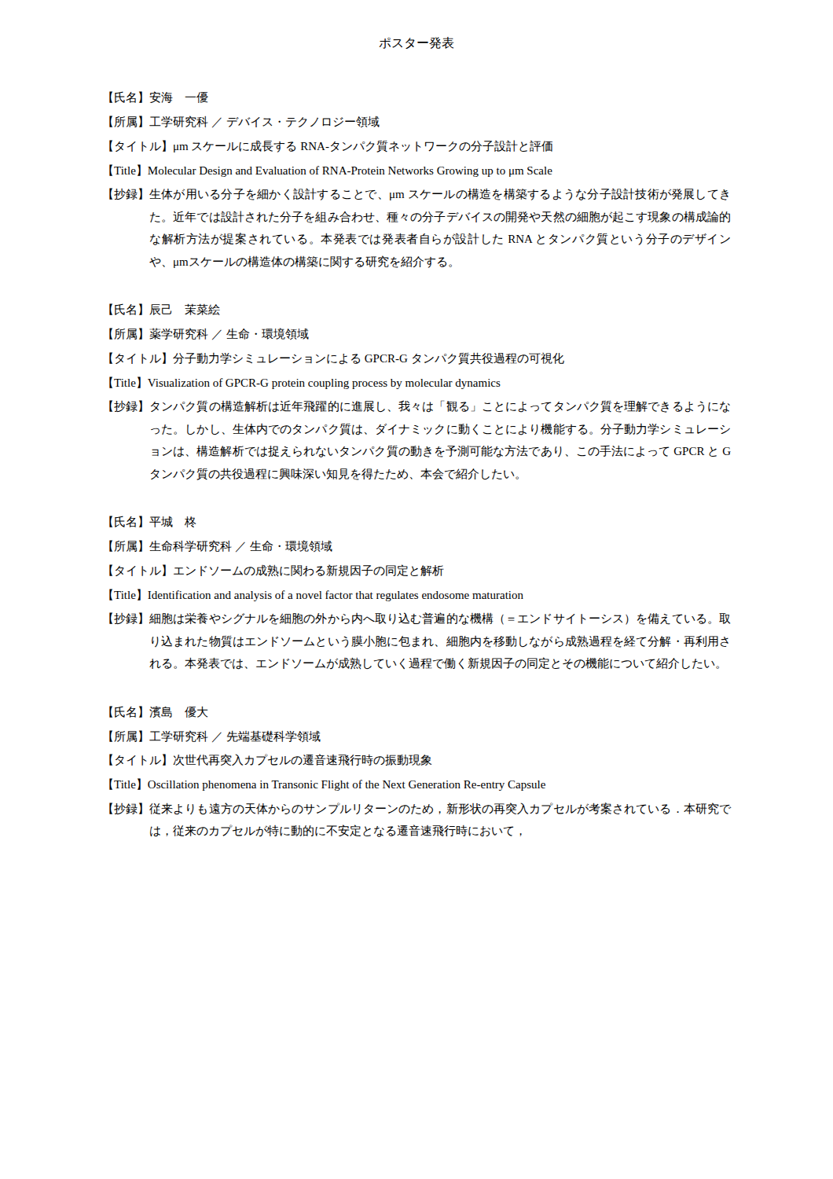ポスター発表
【氏名】安海　一優
【所属】工学研究科 ／ デバイス・テクノロジー領域
【タイトル】μm スケールに成長する RNA-タンパク質ネットワークの分子設計と評価
【Title】Molecular Design and Evaluation of RNA-Protein Networks Growing up to μm Scale
【抄録】生体が用いる分子を細かく設計することで、μm スケールの構造を構築するような分子設計技術が発展してきた。近年では設計された分子を組み合わせ、種々の分子デバイスの開発や天然の細胞が起こす現象の構成論的な解析方法が提案されている。本発表では発表者自らが設計した RNA とタンパク質という分子のデザインや、μmスケールの構造体の構築に関する研究を紹介する。
【氏名】辰己　茉菜絵
【所属】薬学研究科 ／ 生命・環境領域
【タイトル】分子動力学シミュレーションによる GPCR-G タンパク質共役過程の可視化
【Title】Visualization of GPCR-G protein coupling process by molecular dynamics
【抄録】タンパク質の構造解析は近年飛躍的に進展し、我々は「観る」ことによってタンパク質を理解できるようになった。しかし、生体内でのタンパク質は、ダイナミックに動くことにより機能する。分子動力学シミュレーションは、構造解析では捉えられないタンパク質の動きを予測可能な方法であり、この手法によって GPCR と G タンパク質の共役過程に興味深い知見を得たため、本会で紹介したい。
【氏名】平城　柊
【所属】生命科学研究科 ／ 生命・環境領域
【タイトル】エンドソームの成熟に関わる新規因子の同定と解析
【Title】Identification and analysis of a novel factor that regulates endosome maturation
【抄録】細胞は栄養やシグナルを細胞の外から内へ取り込む普遍的な機構（＝エンドサイトーシス）を備えている。取り込まれた物質はエンドソームという膜小胞に包まれ、細胞内を移動しながら成熟過程を経て分解・再利用される。本発表では、エンドソームが成熟していく過程で働く新規因子の同定とその機能について紹介したい。
【氏名】濱島　優大
【所属】工学研究科 ／ 先端基礎科学領域
【タイトル】次世代再突入カプセルの遷音速飛行時の振動現象
【Title】Oscillation phenomena in Transonic Flight of the Next Generation Re-entry Capsule
【抄録】従来よりも遠方の天体からのサンプルリターンのため，新形状の再突入カプセルが考案されている．本研究では，従来のカプセルが特に動的に不安定となる遷音速飛行時において，